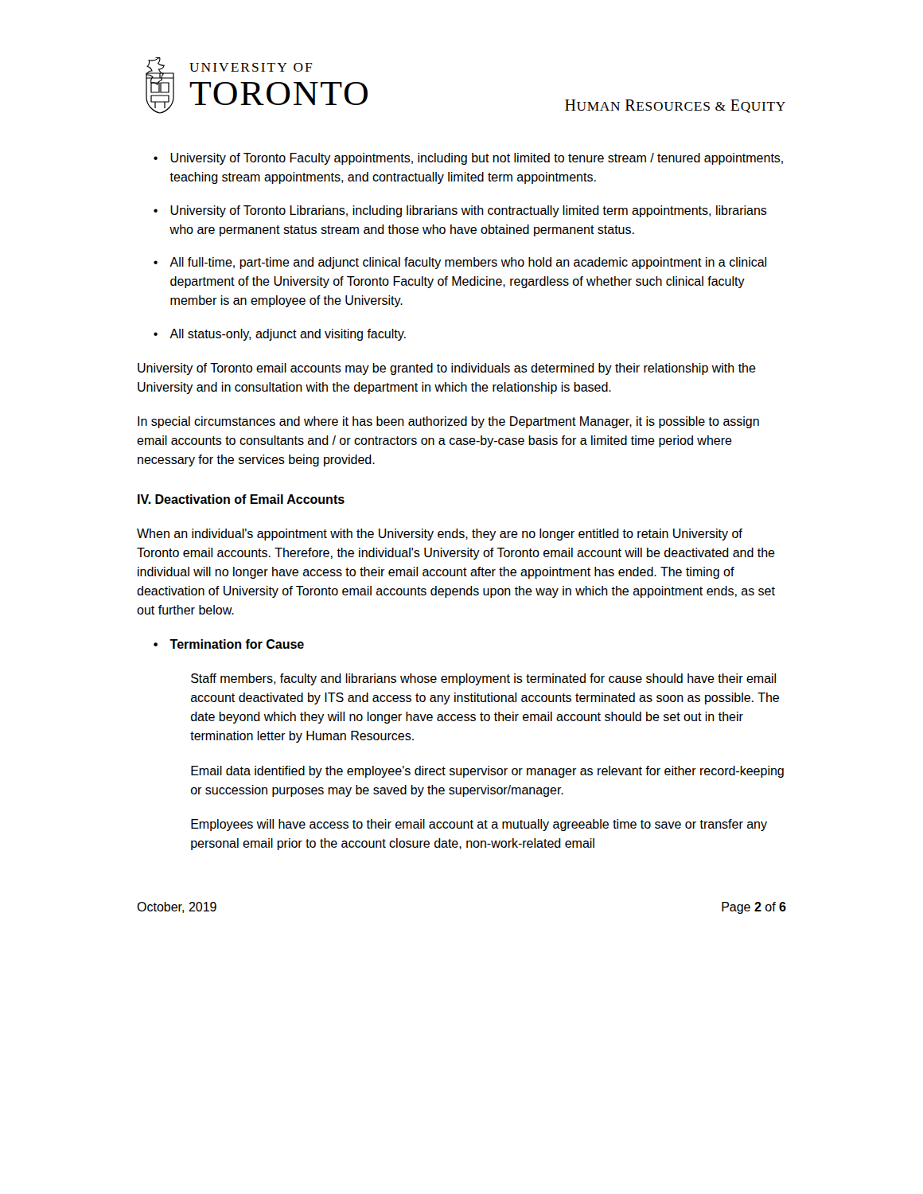UNIVERSITY OF TORONTO
HUMAN RESOURCES & EQUITY
University of Toronto Faculty appointments, including but not limited to tenure stream / tenured appointments, teaching stream appointments, and contractually limited term appointments.
University of Toronto Librarians, including librarians with contractually limited term appointments, librarians who are permanent status stream and those who have obtained permanent status.
All full-time, part-time and adjunct clinical faculty members who hold an academic appointment in a clinical department of the University of Toronto Faculty of Medicine, regardless of whether such clinical faculty member is an employee of the University.
All status-only, adjunct and visiting faculty.
University of Toronto email accounts may be granted to individuals as determined by their relationship with the University and in consultation with the department in which the relationship is based.
In special circumstances and where it has been authorized by the Department Manager, it is possible to assign email accounts to consultants and / or contractors on a case-by-case basis for a limited time period where necessary for the services being provided.
IV. Deactivation of Email Accounts
When an individual's appointment with the University ends, they are no longer entitled to retain University of Toronto email accounts. Therefore, the individual's University of Toronto email account will be deactivated and the individual will no longer have access to their email account after the appointment has ended. The timing of deactivation of University of Toronto email accounts depends upon the way in which the appointment ends, as set out further below.
Termination for Cause
Staff members, faculty and librarians whose employment is terminated for cause should have their email account deactivated by ITS and access to any institutional accounts terminated as soon as possible. The date beyond which they will no longer have access to their email account should be set out in their termination letter by Human Resources.
Email data identified by the employee's direct supervisor or manager as relevant for either record-keeping or succession purposes may be saved by the supervisor/manager.
Employees will have access to their email account at a mutually agreeable time to save or transfer any personal email prior to the account closure date, non-work-related email
October, 2019
Page 2 of 6